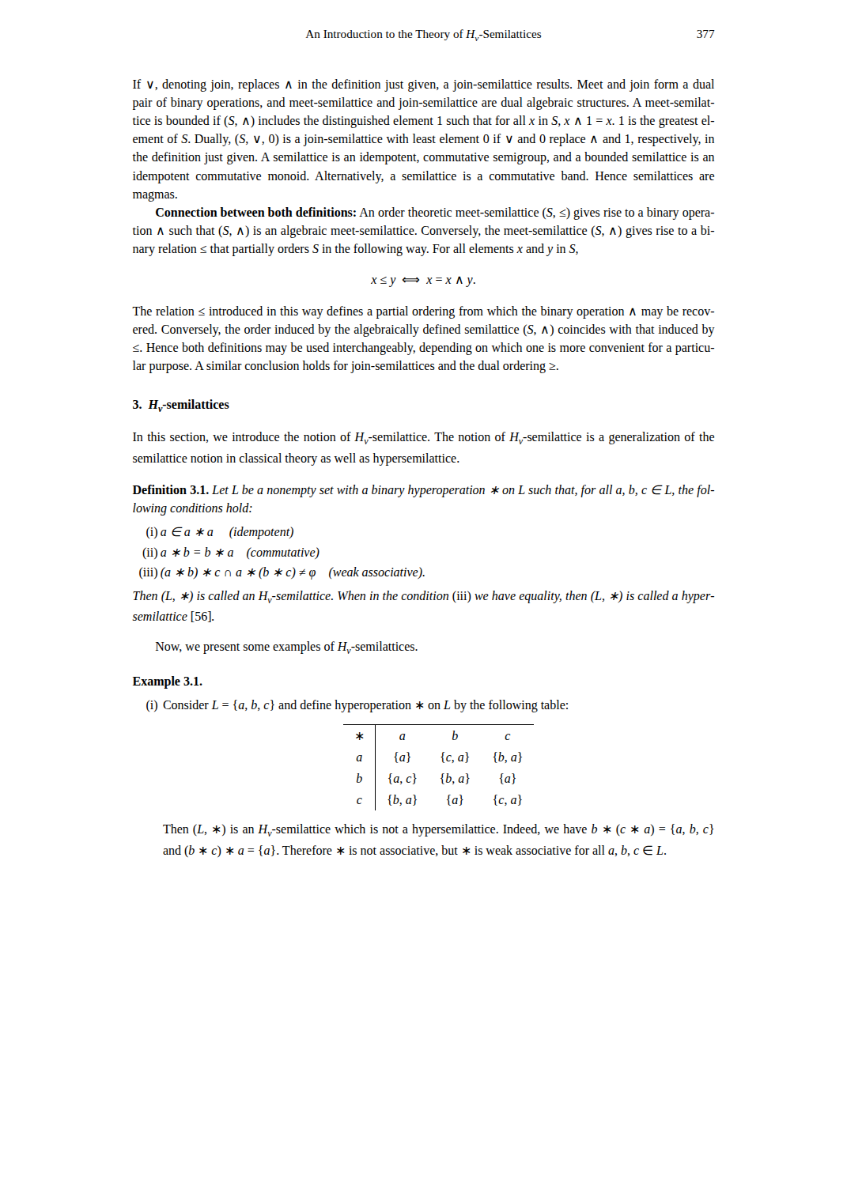An Introduction to the Theory of Hv-Semilattices 377
If ∨, denoting join, replaces ∧ in the definition just given, a join-semilattice results. Meet and join form a dual pair of binary operations, and meet-semilattice and join-semilattice are dual algebraic structures. A meet-semilattice is bounded if (S, ∧) includes the distinguished element 1 such that for all x in S, x ∧ 1 = x. 1 is the greatest element of S. Dually, (S, ∨, 0) is a join-semilattice with least element 0 if ∨ and 0 replace ∧ and 1, respectively, in the definition just given. A semilattice is an idempotent, commutative semigroup, and a bounded semilattice is an idempotent commutative monoid. Alternatively, a semilattice is a commutative band. Hence semilattices are magmas.
Connection between both definitions: An order theoretic meet-semilattice (S, ≤) gives rise to a binary operation ∧ such that (S, ∧) is an algebraic meet-semilattice. Conversely, the meet-semilattice (S, ∧) gives rise to a binary relation ≤ that partially orders S in the following way. For all elements x and y in S,
x ≤ y ⟺ x = x ∧ y.
The relation ≤ introduced in this way defines a partial ordering from which the binary operation ∧ may be recovered. Conversely, the order induced by the algebraically defined semilattice (S, ∧) coincides with that induced by ≤. Hence both definitions may be used interchangeably, depending on which one is more convenient for a particular purpose. A similar conclusion holds for join-semilattices and the dual ordering ≥.
3. Hv-semilattices
In this section, we introduce the notion of Hv-semilattice. The notion of Hv-semilattice is a generalization of the semilattice notion in classical theory as well as hypersemilattice.
Definition 3.1. Let L be a nonempty set with a binary hyperoperation ∗ on L such that, for all a, b, c ∈ L, the following conditions hold:
(i) a ∈ a ∗ a (idempotent)
(ii) a ∗ b = b ∗ a (commutative)
(iii)(a ∗ b) ∗ c ∩ a ∗ (b ∗ c) ≠ φ (weak associative).
Then (L, ∗) is called an Hv-semilattice. When in the condition (iii) we have equality, then (L, ∗) is called a hypersemilattice [56].
Now, we present some examples of Hv-semilattices.
Example 3.1.
(i) Consider L = {a, b, c} and define hyperoperation ∗ on L by the following table:
| ∗ | a | b | c |
| --- | --- | --- | --- |
| a | { a } | { c , a } | { b , a } |
| b | { a , c } | { b , a } | { a } |
| c | { b , a } | { a } | { c , a } |
Then (L, ∗) is an Hv-semilattice which is not a hypersemilattice. Indeed, we have b ∗ (c ∗ a) = {a, b, c} and (b ∗ c) ∗ a = {a}. Therefore ∗ is not associative, but ∗ is weak associative for all a, b, c ∈ L.